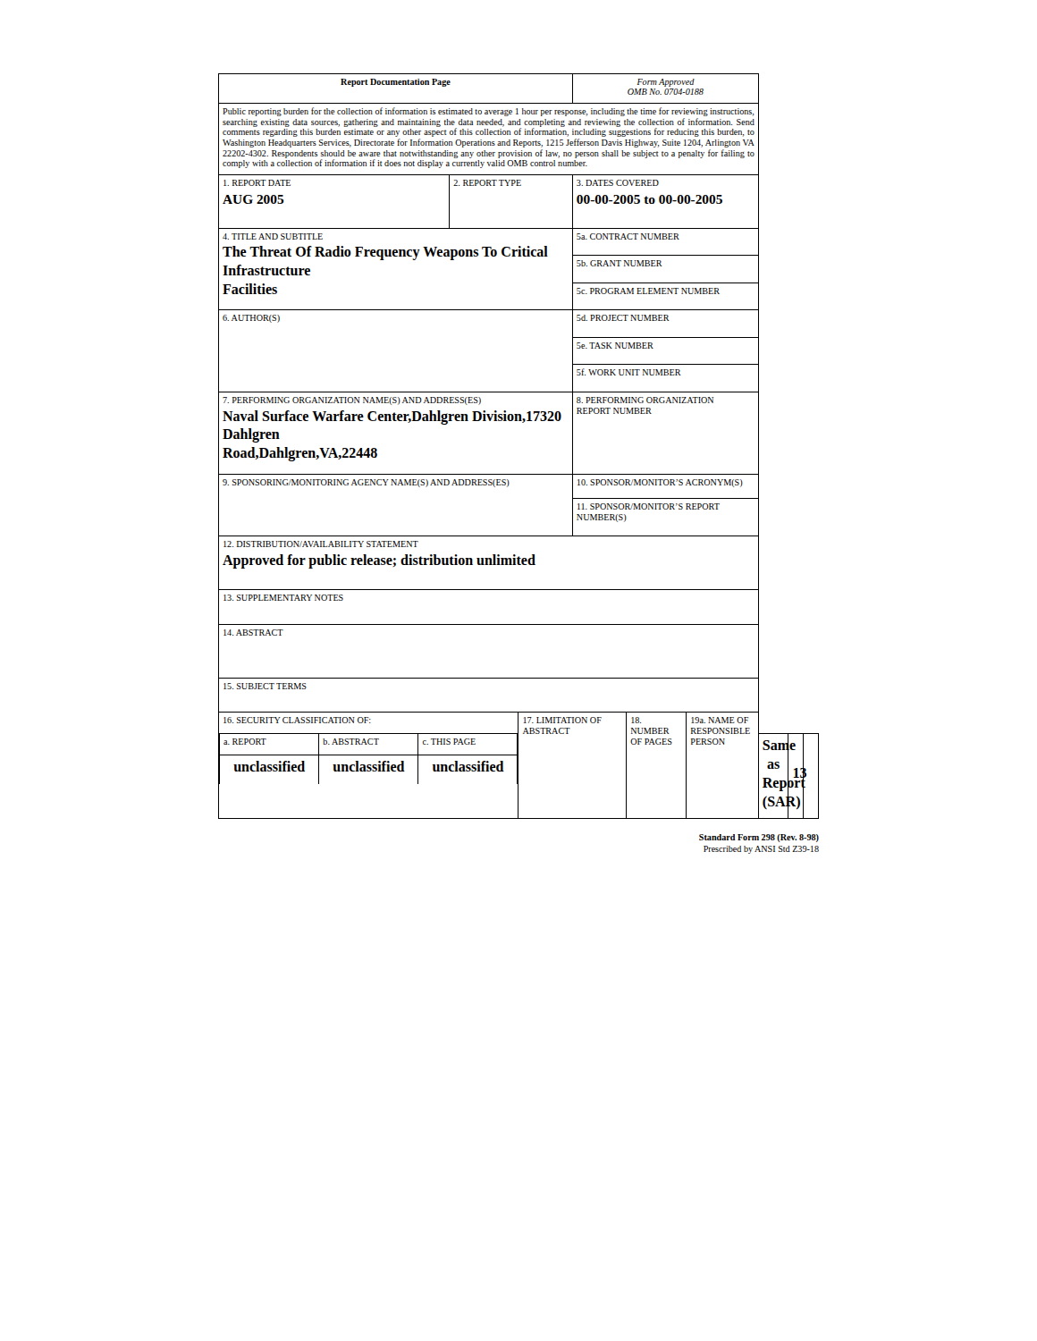| Report Documentation Page | Form Approved OMB No. 0704-0188 |
| Public reporting burden for the collection of information is estimated to average 1 hour per response, including the time for reviewing instructions, searching existing data sources, gathering and maintaining the data needed, and completing and reviewing the collection of information. Send comments regarding this burden estimate or any other aspect of this collection of information, including suggestions for reducing this burden, to Washington Headquarters Services, Directorate for Information Operations and Reports, 1215 Jefferson Davis Highway, Suite 1204, Arlington VA 22202-4302. Respondents should be aware that notwithstanding any other provision of law, no person shall be subject to a penalty for failing to comply with a collection of information if it does not display a currently valid OMB control number. |
| 1. REPORT DATE AUG 2005 | 2. REPORT TYPE | 3. DATES COVERED 00-00-2005 to 00-00-2005 |
| 4. TITLE AND SUBTITLE The Threat Of Radio Frequency Weapons To Critical Infrastructure Facilities | 5a. CONTRACT NUMBER |
| 5b. GRANT NUMBER |
| 5c. PROGRAM ELEMENT NUMBER |
| 6. AUTHOR(S) | 5d. PROJECT NUMBER |
| 5e. TASK NUMBER |
| 5f. WORK UNIT NUMBER |
| 7. PERFORMING ORGANIZATION NAME(S) AND ADDRESS(ES) Naval Surface Warfare Center,Dahlgren Division,17320 Dahlgren Road,Dahlgren,VA,22448 | 8. PERFORMING ORGANIZATION REPORT NUMBER |
| 9. SPONSORING/MONITORING AGENCY NAME(S) AND ADDRESS(ES) | 10. SPONSOR/MONITOR’S ACRONYM(S) |
| 11. SPONSOR/MONITOR’S REPORT NUMBER(S) |
| 12. DISTRIBUTION/AVAILABILITY STATEMENT Approved for public release; distribution unlimited |
| 13. SUPPLEMENTARY NOTES |
| 14. ABSTRACT |
| 15. SUBJECT TERMS |
| 16. SECURITY CLASSIFICATION OF: | 17. LIMITATION OF ABSTRACT | 18. NUMBER OF PAGES | 19a. NAME OF RESPONSIBLE PERSON |
| / a. REPORT / b. ABSTRACT / c. THIS PAGE / / unclassified / unclassified / unclassified / | Same as Report (SAR) | 13 | |
Standard Form 298 (Rev. 8-98)
Prescribed by ANSI Std Z39-18